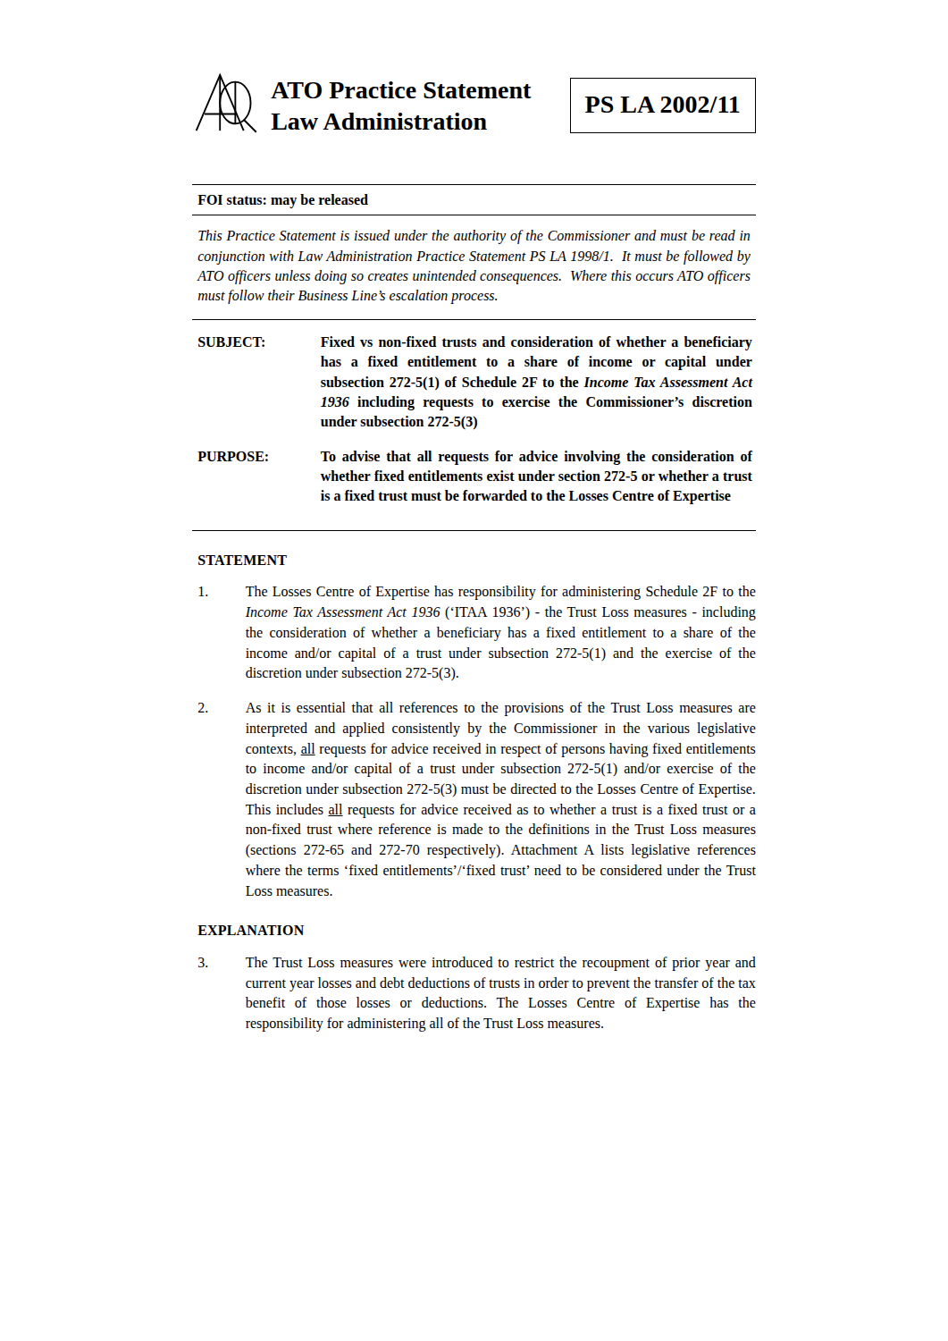ATO Practice Statement Law Administration
PS LA 2002/11
FOI status: may be released
This Practice Statement is issued under the authority of the Commissioner and must be read in conjunction with Law Administration Practice Statement PS LA 1998/1. It must be followed by ATO officers unless doing so creates unintended consequences. Where this occurs ATO officers must follow their Business Line’s escalation process.
| SUBJECT: | Fixed vs non-fixed trusts and consideration of whether a beneficiary has a fixed entitlement to a share of income or capital under subsection 272-5(1) of Schedule 2F to the Income Tax Assessment Act 1936 including requests to exercise the Commissioner’s discretion under subsection 272-5(3) |
| PURPOSE: | To advise that all requests for advice involving the consideration of whether fixed entitlements exist under section 272-5 or whether a trust is a fixed trust must be forwarded to the Losses Centre of Expertise |
STATEMENT
1. The Losses Centre of Expertise has responsibility for administering Schedule 2F to the Income Tax Assessment Act 1936 (‘ITAA 1936’) - the Trust Loss measures - including the consideration of whether a beneficiary has a fixed entitlement to a share of the income and/or capital of a trust under subsection 272-5(1) and the exercise of the discretion under subsection 272-5(3).
2. As it is essential that all references to the provisions of the Trust Loss measures are interpreted and applied consistently by the Commissioner in the various legislative contexts, all requests for advice received in respect of persons having fixed entitlements to income and/or capital of a trust under subsection 272-5(1) and/or exercise of the discretion under subsection 272-5(3) must be directed to the Losses Centre of Expertise. This includes all requests for advice received as to whether a trust is a fixed trust or a non-fixed trust where reference is made to the definitions in the Trust Loss measures (sections 272-65 and 272-70 respectively). Attachment A lists legislative references where the terms ‘fixed entitlements’/‘fixed trust’ need to be considered under the Trust Loss measures.
EXPLANATION
3. The Trust Loss measures were introduced to restrict the recoupment of prior year and current year losses and debt deductions of trusts in order to prevent the transfer of the tax benefit of those losses or deductions. The Losses Centre of Expertise has the responsibility for administering all of the Trust Loss measures.